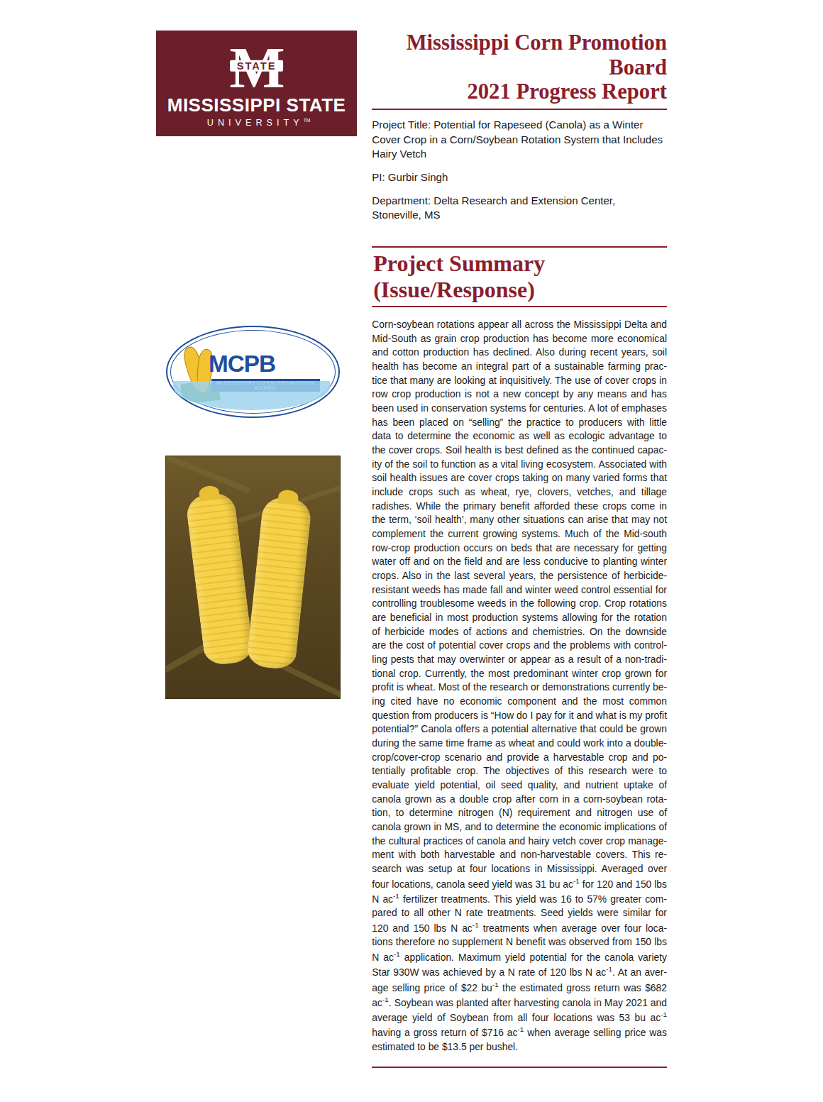M STATE
MISSISSIPPI STATE
UNIVERSITYTM
Mississippi Corn Promotion Board
2021 Progress Report
Project Title: Potential for Rapeseed (Canola) as a Winter Cover Crop in a Corn/Soybean Rotation System that Includes Hairy Vetch
PI: Gurbir Singh
Department: Delta Research and Extension Center, Stoneville, MS
Project Summary (Issue/Response)
MCPB
MISSISSIPPI CORN PROMOTION BOARD
Corn-soybean rotations appear all across the Mississippi Delta and Mid-South as grain crop production has become more economical and cotton production has declined. Also during recent years, soil health has become an integral part of a sustainable farming practice that many are looking at inquisitively. The use of cover crops in row crop production is not a new concept by any means and has been used in conservation systems for centuries. A lot of emphases has been placed on “selling” the practice to producers with little data to determine the economic as well as ecologic advantage to the cover crops. Soil health is best defined as the continued capacity of the soil to function as a vital living ecosystem. Associated with soil health issues are cover crops taking on many varied forms that include crops such as wheat, rye, clovers, vetches, and tillage radishes. While the primary benefit afforded these crops come in the term, ‘soil health’, many other situations can arise that may not complement the current growing systems. Much of the Mid-south row-crop production occurs on beds that are necessary for getting water off and on the field and are less conducive to planting winter crops. Also in the last several years, the persistence of herbicide-resistant weeds has made fall and winter weed control essential for controlling troublesome weeds in the following crop. Crop rotations are beneficial in most production systems allowing for the rotation of herbicide modes of actions and chemistries. On the downside are the cost of potential cover crops and the problems with controlling pests that may overwinter or appear as a result of a non-traditional crop. Currently, the most predominant winter crop grown for profit is wheat. Most of the research or demonstrations currently being cited have no economic component and the most common question from producers is “How do I pay for it and what is my profit potential?” Canola offers a potential alternative that could be grown during the same time frame as wheat and could work into a double-crop/cover-crop scenario and provide a harvestable crop and potentially profitable crop. The objectives of this research were to evaluate yield potential, oil seed quality, and nutrient uptake of canola grown as a double crop after corn in a corn-soybean rotation, to determine nitrogen (N) requirement and nitrogen use of canola grown in MS, and to determine the economic implications of the cultural practices of canola and hairy vetch cover crop management with both harvestable and non-harvestable covers. This research was setup at four locations in Mississippi. Averaged over four locations, canola seed yield was 31 bu ac-1 for 120 and 150 lbs N ac-1 fertilizer treatments. This yield was 16 to 57% greater compared to all other N rate treatments. Seed yields were similar for 120 and 150 lbs N ac-1 treatments when average over four locations therefore no supplement N benefit was observed from 150 lbs N ac-1 application. Maximum yield potential for the canola variety Star 930W was achieved by a N rate of 120 lbs N ac-1. At an average selling price of $22 bu-1 the estimated gross return was $682 ac-1. Soybean was planted after harvesting canola in May 2021 and average yield of Soybean from all four locations was 53 bu ac-1 having a gross return of $716 ac-1 when average selling price was estimated to be $13.5 per bushel.